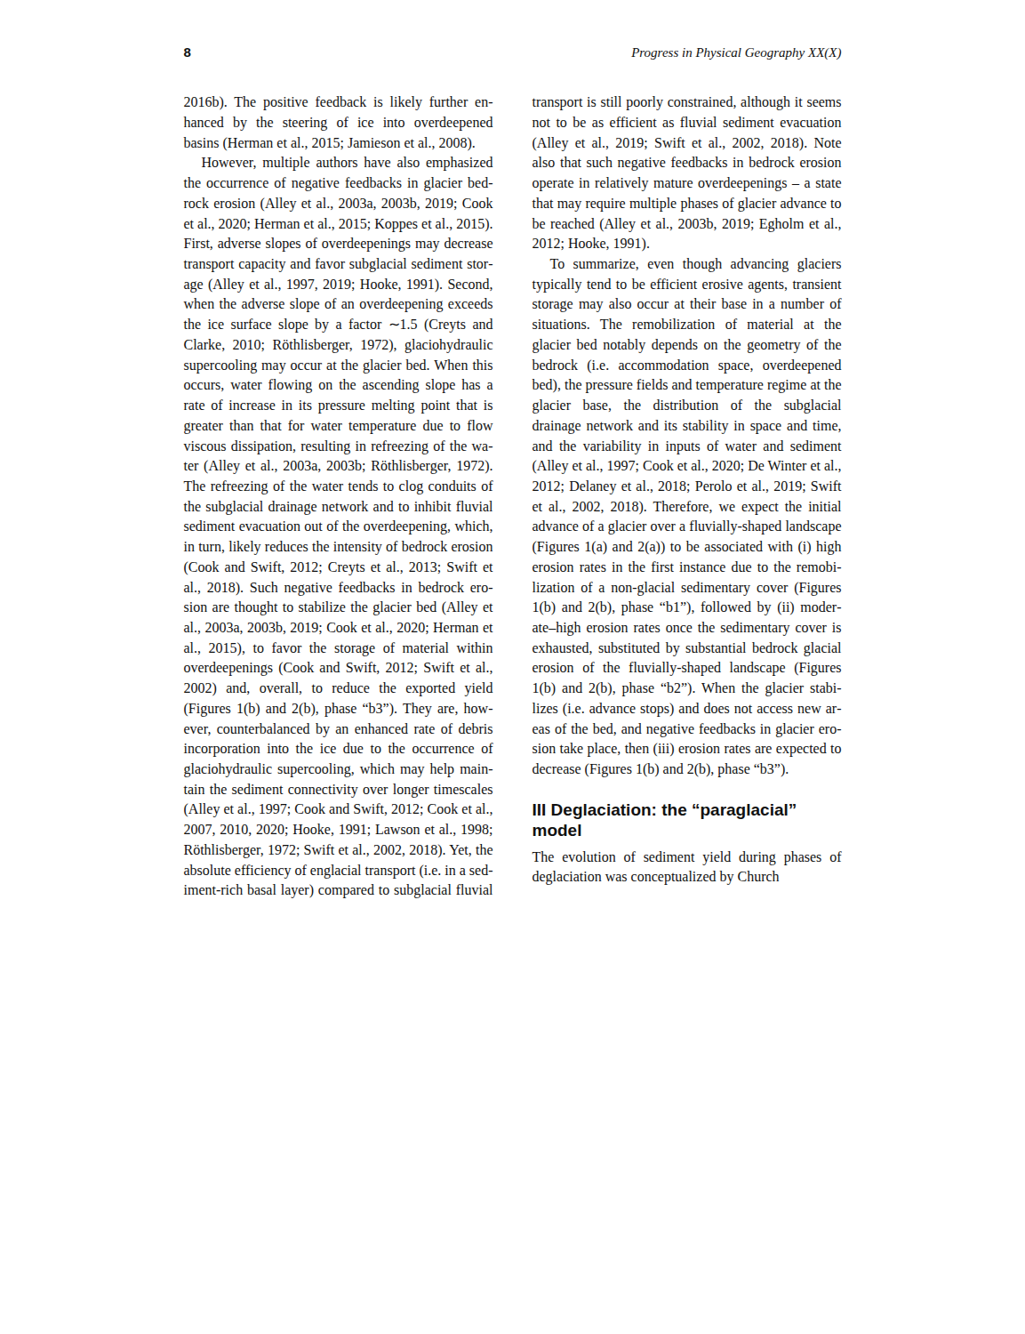8 Progress in Physical Geography XX(X)
2016b). The positive feedback is likely further enhanced by the steering of ice into overdeepened basins (Herman et al., 2015; Jamieson et al., 2008).
However, multiple authors have also emphasized the occurrence of negative feedbacks in glacier bedrock erosion (Alley et al., 2003a, 2003b, 2019; Cook et al., 2020; Herman et al., 2015; Koppes et al., 2015). First, adverse slopes of overdeepenings may decrease transport capacity and favor subglacial sediment storage (Alley et al., 1997, 2019; Hooke, 1991). Second, when the adverse slope of an overdeepening exceeds the ice surface slope by a factor ∼1.5 (Creyts and Clarke, 2010; Röthlisberger, 1972), glaciohydraulic supercooling may occur at the glacier bed. When this occurs, water flowing on the ascending slope has a rate of increase in its pressure melting point that is greater than that for water temperature due to flow viscous dissipation, resulting in refreezing of the water (Alley et al., 2003a, 2003b; Röthlisberger, 1972). The refreezing of the water tends to clog conduits of the subglacial drainage network and to inhibit fluvial sediment evacuation out of the overdeepening, which, in turn, likely reduces the intensity of bedrock erosion (Cook and Swift, 2012; Creyts et al., 2013; Swift et al., 2018). Such negative feedbacks in bedrock erosion are thought to stabilize the glacier bed (Alley et al., 2003a, 2003b, 2019; Cook et al., 2020; Herman et al., 2015), to favor the storage of material within overdeepenings (Cook and Swift, 2012; Swift et al., 2002) and, overall, to reduce the exported yield (Figures 1(b) and 2(b), phase “b3”). They are, however, counterbalanced by an enhanced rate of debris incorporation into the ice due to the occurrence of glaciohydraulic supercooling, which may help maintain the sediment connectivity over longer timescales (Alley et al., 1997; Cook and Swift, 2012; Cook et al., 2007, 2010, 2020; Hooke, 1991; Lawson et al., 1998; Röthlisberger, 1972; Swift et al., 2002, 2018). Yet, the absolute efficiency of englacial transport (i.e. in a sediment-rich basal layer) compared to subglacial fluvial transport is still poorly constrained, although it seems not to be as efficient as fluvial sediment evacuation (Alley et al., 2019; Swift et al., 2002, 2018). Note also that such negative feedbacks in bedrock erosion operate in relatively mature overdeepenings – a state that may require multiple phases of glacier advance to be reached (Alley et al., 2003b, 2019; Egholm et al., 2012; Hooke, 1991).
To summarize, even though advancing glaciers typically tend to be efficient erosive agents, transient storage may also occur at their base in a number of situations. The remobilization of material at the glacier bed notably depends on the geometry of the bedrock (i.e. accommodation space, overdeepened bed), the pressure fields and temperature regime at the glacier base, the distribution of the subglacial drainage network and its stability in space and time, and the variability in inputs of water and sediment (Alley et al., 1997; Cook et al., 2020; De Winter et al., 2012; Delaney et al., 2018; Perolo et al., 2019; Swift et al., 2002, 2018). Therefore, we expect the initial advance of a glacier over a fluvially-shaped landscape (Figures 1(a) and 2(a)) to be associated with (i) high erosion rates in the first instance due to the remobilization of a non-glacial sedimentary cover (Figures 1(b) and 2(b), phase “b1”), followed by (ii) moderate–high erosion rates once the sedimentary cover is exhausted, substituted by substantial bedrock glacial erosion of the fluvially-shaped landscape (Figures 1(b) and 2(b), phase “b2”). When the glacier stabilizes (i.e. advance stops) and does not access new areas of the bed, and negative feedbacks in glacier erosion take place, then (iii) erosion rates are expected to decrease (Figures 1(b) and 2(b), phase “b3”).
III Deglaciation: the “paraglacial” model
The evolution of sediment yield during phases of deglaciation was conceptualized by Church